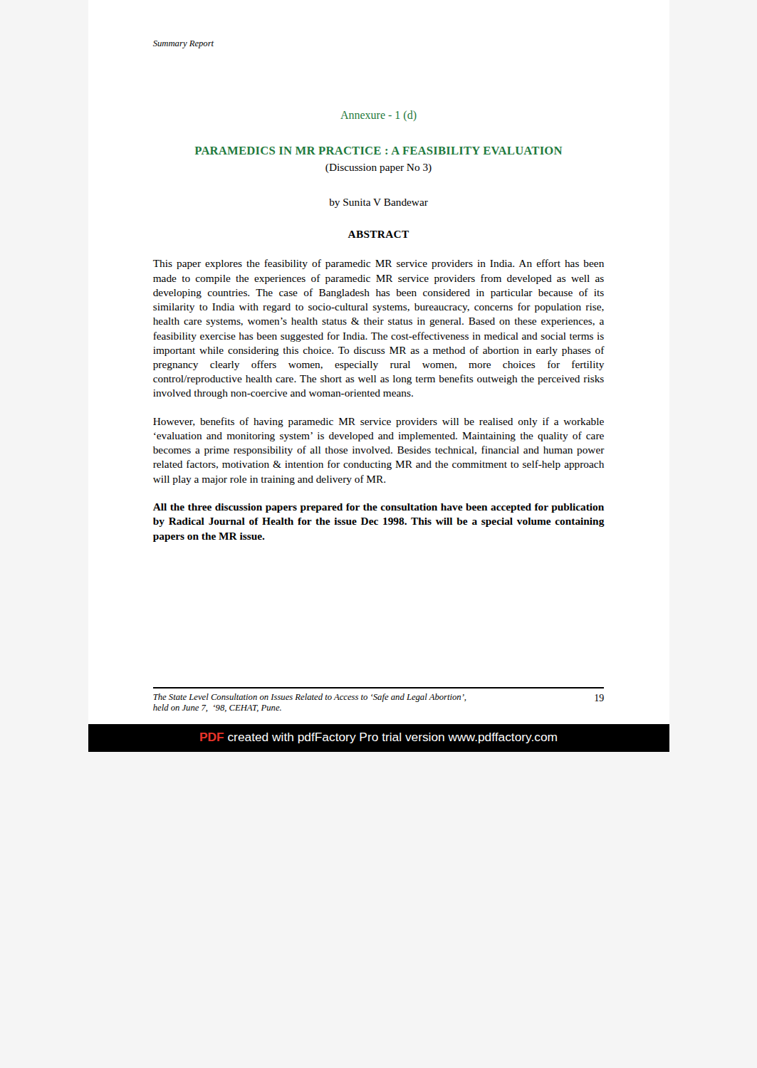Summary Report
Annexure - 1 (d)
PARAMEDICS IN MR PRACTICE : A FEASIBILITY EVALUATION
(Discussion paper No 3)
by Sunita V Bandewar
ABSTRACT
This paper explores the feasibility of paramedic MR service providers in India. An effort has been made to compile the experiences of paramedic MR service providers from developed as well as developing countries. The case of Bangladesh has been considered in particular because of its similarity to India with regard to socio-cultural systems, bureaucracy, concerns for population rise, health care systems, women’s health status & their status in general. Based on these experiences, a feasibility exercise has been suggested for India. The cost-effectiveness in medical and social terms is important while considering this choice. To discuss MR as a method of abortion in early phases of pregnancy clearly offers women, especially rural women, more choices for fertility control/reproductive health care. The short as well as long term benefits outweigh the perceived risks involved through non-coercive and woman-oriented means.
However, benefits of having paramedic MR service providers will be realised only if a workable ‘evaluation and monitoring system’ is developed and implemented. Maintaining the quality of care becomes a prime responsibility of all those involved. Besides technical, financial and human power related factors, motivation & intention for conducting MR and the commitment to self-help approach will play a major role in training and delivery of MR.
All the three discussion papers prepared for the consultation have been accepted for publication by Radical Journal of Health for the issue Dec 1998. This will be a special volume containing papers on the MR issue.
The State Level Consultation on Issues Related to Access to ‘Safe and Legal Abortion’,
held on June 7, ‘98, CEHAT, Pune.
19
PDF created with pdfFactory Pro trial version www.pdffactory.com